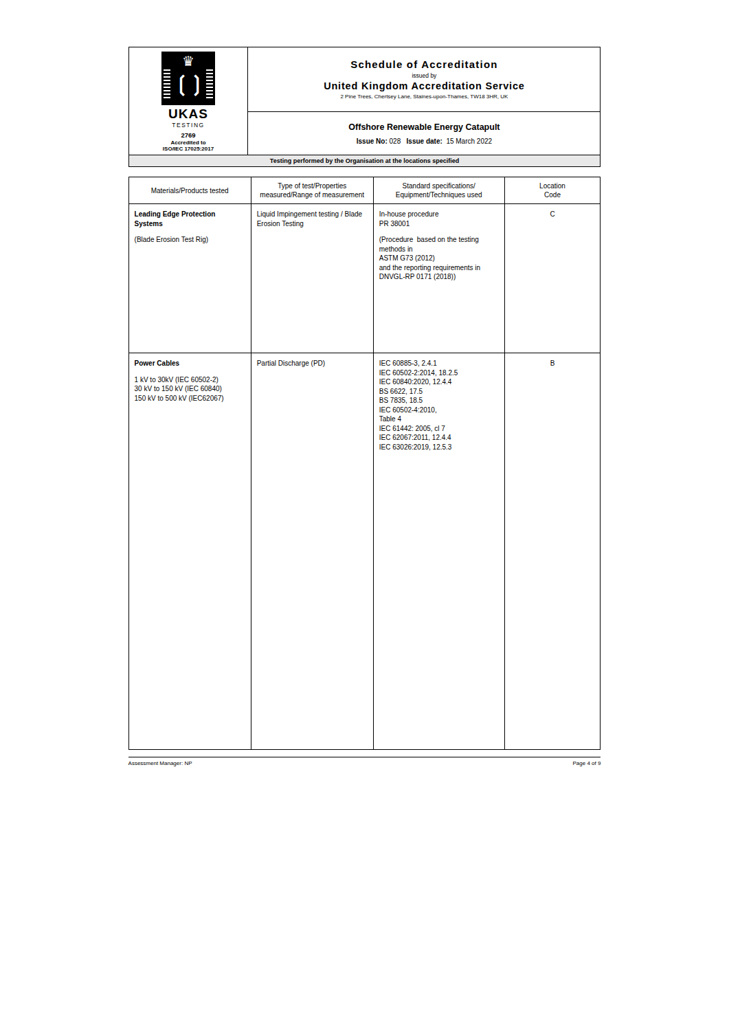| ♛ ❲❳ UKAS TESTING 2769 Accredited to ISO/IEC 17025:2017 | Schedule of Accreditation issued by United Kingdom Accreditation Service 2 Pine Trees, Chertsey Lane, Staines-upon-Thames, TW18 3HR, UK |
| Offshore Renewable Energy Catapult Issue No: 028 Issue date: 15 March 2022 |
Testing performed by the Organisation at the locations specified
| Materials/Products tested | Type of test/Properties measured/Range of measurement | Standard specifications/ Equipment/Techniques used | Location Code |
| --- | --- | --- | --- |
| Leading Edge Protection Systems (Blade Erosion Test Rig) | Liquid Impingement testing / Blade Erosion Testing | In-house procedure PR 38001 (Procedure based on the testing methods in ASTM G73 (2012) and the reporting requirements in DNVGL-RP 0171 (2018)) | C |
| Power Cables 1 kV to 30kV (IEC 60502-2) 30 kV to 150 kV (IEC 60840) 150 kV to 500 kV (IEC62067) | Partial Discharge (PD) | IEC 60885-3, 2.4.1 IEC 60502-2:2014, 18.2.5 IEC 60840:2020, 12.4.4 BS 6622, 17.5 BS 7835, 18.5 IEC 60502-4:2010, Table 4 IEC 61442: 2005, cl 7 IEC 62067:2011, 12.4.4 IEC 63026:2019, 12.5.3 | B |
Assessment Manager: NP Page 4 of 9